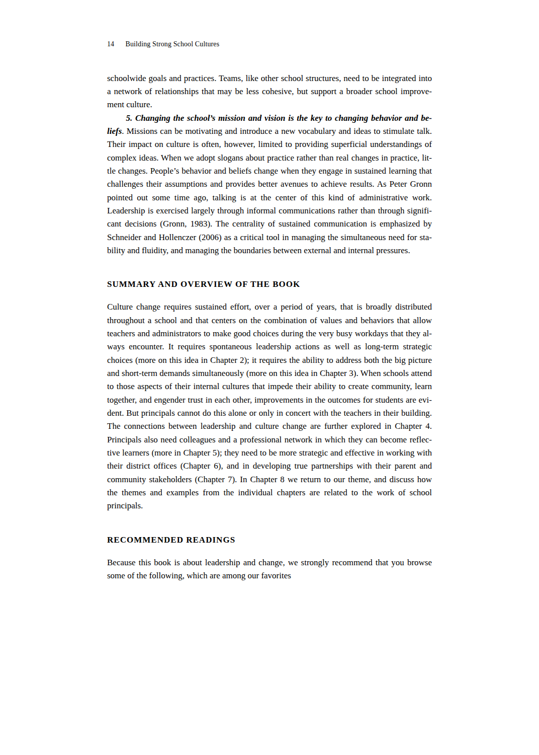14 Building Strong School Cultures
schoolwide goals and practices. Teams, like other school structures, need to be integrated into a network of relationships that may be less cohesive, but support a broader school improvement culture.
5. Changing the school’s mission and vision is the key to changing behavior and beliefs. Missions can be motivating and introduce a new vocabulary and ideas to stimulate talk. Their impact on culture is often, however, limited to providing superficial understandings of complex ideas. When we adopt slogans about practice rather than real changes in practice, little changes. People’s behavior and beliefs change when they engage in sustained learning that challenges their assumptions and provides better avenues to achieve results. As Peter Gronn pointed out some time ago, talking is at the center of this kind of administrative work. Leadership is exercised largely through informal communications rather than through significant decisions (Gronn, 1983). The centrality of sustained communication is emphasized by Schneider and Hollenczer (2006) as a critical tool in managing the simultaneous need for stability and fluidity, and managing the boundaries between external and internal pressures.
Summary and Overview of the Book
Culture change requires sustained effort, over a period of years, that is broadly distributed throughout a school and that centers on the combination of values and behaviors that allow teachers and administrators to make good choices during the very busy workdays that they always encounter. It requires spontaneous leadership actions as well as long-term strategic choices (more on this idea in Chapter 2); it requires the ability to address both the big picture and short-term demands simultaneously (more on this idea in Chapter 3). When schools attend to those aspects of their internal cultures that impede their ability to create community, learn together, and engender trust in each other, improvements in the outcomes for students are evident. But principals cannot do this alone or only in concert with the teachers in their building. The connections between leadership and culture change are further explored in Chapter 4. Principals also need colleagues and a professional network in which they can become reflective learners (more in Chapter 5); they need to be more strategic and effective in working with their district offices (Chapter 6), and in developing true partnerships with their parent and community stakeholders (Chapter 7). In Chapter 8 we return to our theme, and discuss how the themes and examples from the individual chapters are related to the work of school principals.
Recommended Readings
Because this book is about leadership and change, we strongly recommend that you browse some of the following, which are among our favorites